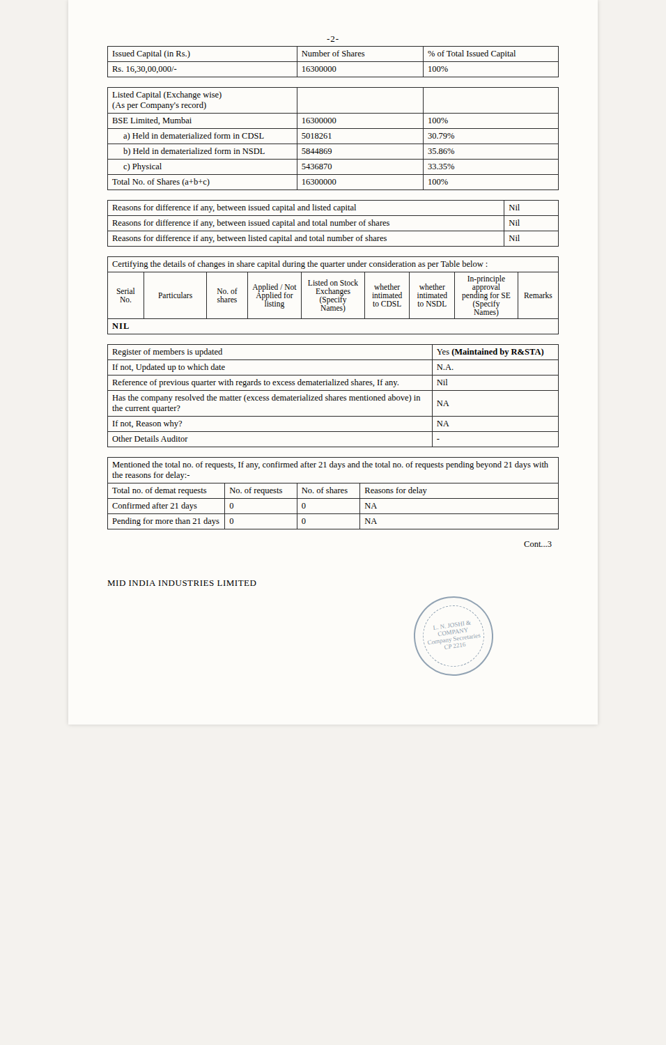-2-
| Issued Capital (in Rs.) | Number of Shares | % of Total Issued Capital |
| Rs. 16,30,00,000/- | 16300000 | 100% |
| Listed Capital (Exchange wise) (As per Company's record) | | |
| BSE Limited, Mumbai | 16300000 | 100% |
| a) Held in dematerialized form in CDSL | 5018261 | 30.79% |
| b) Held in dematerialized form in NSDL | 5844869 | 35.86% |
| c) Physical | 5436870 | 33.35% |
| Total No. of Shares (a+b+c) | 16300000 | 100% |
| Reasons for difference if any, between issued capital and listed capital | Nil |
| Reasons for difference if any, between issued capital and total number of shares | Nil |
| Reasons for difference if any, between listed capital and total number of shares | Nil |
| Certifying the details of changes in share capital during the quarter under consideration as per Table below : |
| Serial No. | Particulars | No. of shares | Applied / Not Applied for listing | Listed on Stock Exchanges (Specify Names) | whether intimated to CDSL | whether intimated to NSDL | In-principle approval pending for SE (Specify Names) | Remarks |
| NIL |
| Register of members is updated | Yes (Maintained by R&STA) |
| If not, Updated up to which date | N.A. |
| Reference of previous quarter with regards to excess dematerialized shares, If any. | Nil |
| Has the company resolved the matter (excess dematerialized shares mentioned above) in the current quarter? | NA |
| If not, Reason why? | NA |
| Other Details Auditor | - |
| Mentioned the total no. of requests, If any, confirmed after 21 days and the total no. of requests pending beyond 21 days with the reasons for delay:- |
| Total no. of demat requests | No. of requests | No. of shares | Reasons for delay |
| Confirmed after 21 days | 0 | 0 | NA |
| Pending for more than 21 days | 0 | 0 | NA |
Cont...3
L. N. JOSHI & COMPANY
Company Secretaries
CP 2216
MID INDIA INDUSTRIES LIMITED